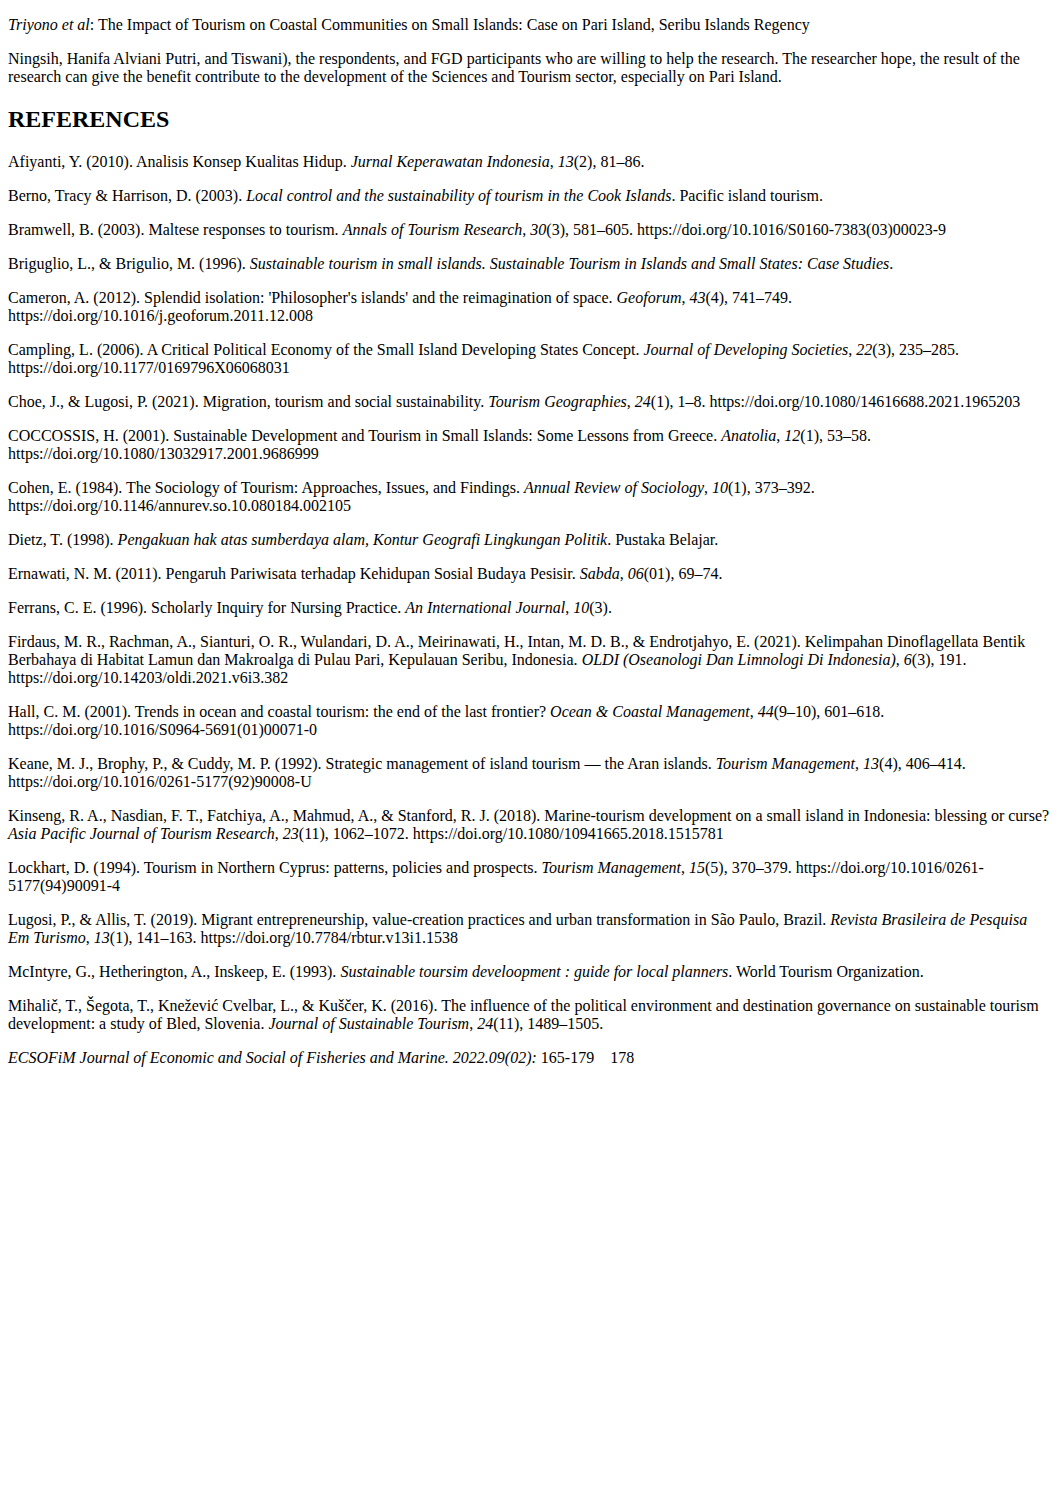Triyono et al: The Impact of Tourism on Coastal Communities on Small Islands: Case on Pari Island, Seribu Islands Regency
Ningsih, Hanifa Alviani Putri, and Tiswani), the respondents, and FGD participants who are willing to help the research. The researcher hope, the result of the research can give the benefit contribute to the development of the Sciences and Tourism sector, especially on Pari Island.
REFERENCES
Afiyanti, Y. (2010). Analisis Konsep Kualitas Hidup. Jurnal Keperawatan Indonesia, 13(2), 81–86.
Berno, Tracy & Harrison, D. (2003). Local control and the sustainability of tourism in the Cook Islands. Pacific island tourism.
Bramwell, B. (2003). Maltese responses to tourism. Annals of Tourism Research, 30(3), 581–605. https://doi.org/10.1016/S0160-7383(03)00023-9
Briguglio, L., & Brigulio, M. (1996). Sustainable tourism in small islands. Sustainable Tourism in Islands and Small States: Case Studies.
Cameron, A. (2012). Splendid isolation: 'Philosopher's islands' and the reimagination of space. Geoforum, 43(4), 741–749. https://doi.org/10.1016/j.geoforum.2011.12.008
Campling, L. (2006). A Critical Political Economy of the Small Island Developing States Concept. Journal of Developing Societies, 22(3), 235–285. https://doi.org/10.1177/0169796X06068031
Choe, J., & Lugosi, P. (2021). Migration, tourism and social sustainability. Tourism Geographies, 24(1), 1–8. https://doi.org/10.1080/14616688.2021.1965203
COCCOSSIS, H. (2001). Sustainable Development and Tourism in Small Islands: Some Lessons from Greece. Anatolia, 12(1), 53–58. https://doi.org/10.1080/13032917.2001.9686999
Cohen, E. (1984). The Sociology of Tourism: Approaches, Issues, and Findings. Annual Review of Sociology, 10(1), 373–392. https://doi.org/10.1146/annurev.so.10.080184.002105
Dietz, T. (1998). Pengakuan hak atas sumberdaya alam, Kontur Geografi Lingkungan Politik. Pustaka Belajar.
Ernawati, N. M. (2011). Pengaruh Pariwisata terhadap Kehidupan Sosial Budaya Pesisir. Sabda, 06(01), 69–74.
Ferrans, C. E. (1996). Scholarly Inquiry for Nursing Practice. An International Journal, 10(3).
Firdaus, M. R., Rachman, A., Sianturi, O. R., Wulandari, D. A., Meirinawati, H., Intan, M. D. B., & Endrotjahyo, E. (2021). Kelimpahan Dinoflagellata Bentik Berbahaya di Habitat Lamun dan Makroalga di Pulau Pari, Kepulauan Seribu, Indonesia. OLDI (Oseanologi Dan Limnologi Di Indonesia), 6(3), 191. https://doi.org/10.14203/oldi.2021.v6i3.382
Hall, C. M. (2001). Trends in ocean and coastal tourism: the end of the last frontier? Ocean & Coastal Management, 44(9–10), 601–618. https://doi.org/10.1016/S0964-5691(01)00071-0
Keane, M. J., Brophy, P., & Cuddy, M. P. (1992). Strategic management of island tourism — the Aran islands. Tourism Management, 13(4), 406–414. https://doi.org/10.1016/0261-5177(92)90008-U
Kinseng, R. A., Nasdian, F. T., Fatchiya, A., Mahmud, A., & Stanford, R. J. (2018). Marine-tourism development on a small island in Indonesia: blessing or curse? Asia Pacific Journal of Tourism Research, 23(11), 1062–1072. https://doi.org/10.1080/10941665.2018.1515781
Lockhart, D. (1994). Tourism in Northern Cyprus: patterns, policies and prospects. Tourism Management, 15(5), 370–379. https://doi.org/10.1016/0261-5177(94)90091-4
Lugosi, P., & Allis, T. (2019). Migrant entrepreneurship, value-creation practices and urban transformation in São Paulo, Brazil. Revista Brasileira de Pesquisa Em Turismo, 13(1), 141–163. https://doi.org/10.7784/rbtur.v13i1.1538
McIntyre, G., Hetherington, A., Inskeep, E. (1993). Sustainable toursim develoopment : guide for local planners. World Tourism Organization.
Mihalič, T., Šegota, T., Knežević Cvelbar, L., & Kuščer, K. (2016). The influence of the political environment and destination governance on sustainable tourism development: a study of Bled, Slovenia. Journal of Sustainable Tourism, 24(11), 1489–1505.
ECSOFiM Journal of Economic and Social of Fisheries and Marine. 2022.09(02): 165-179 178